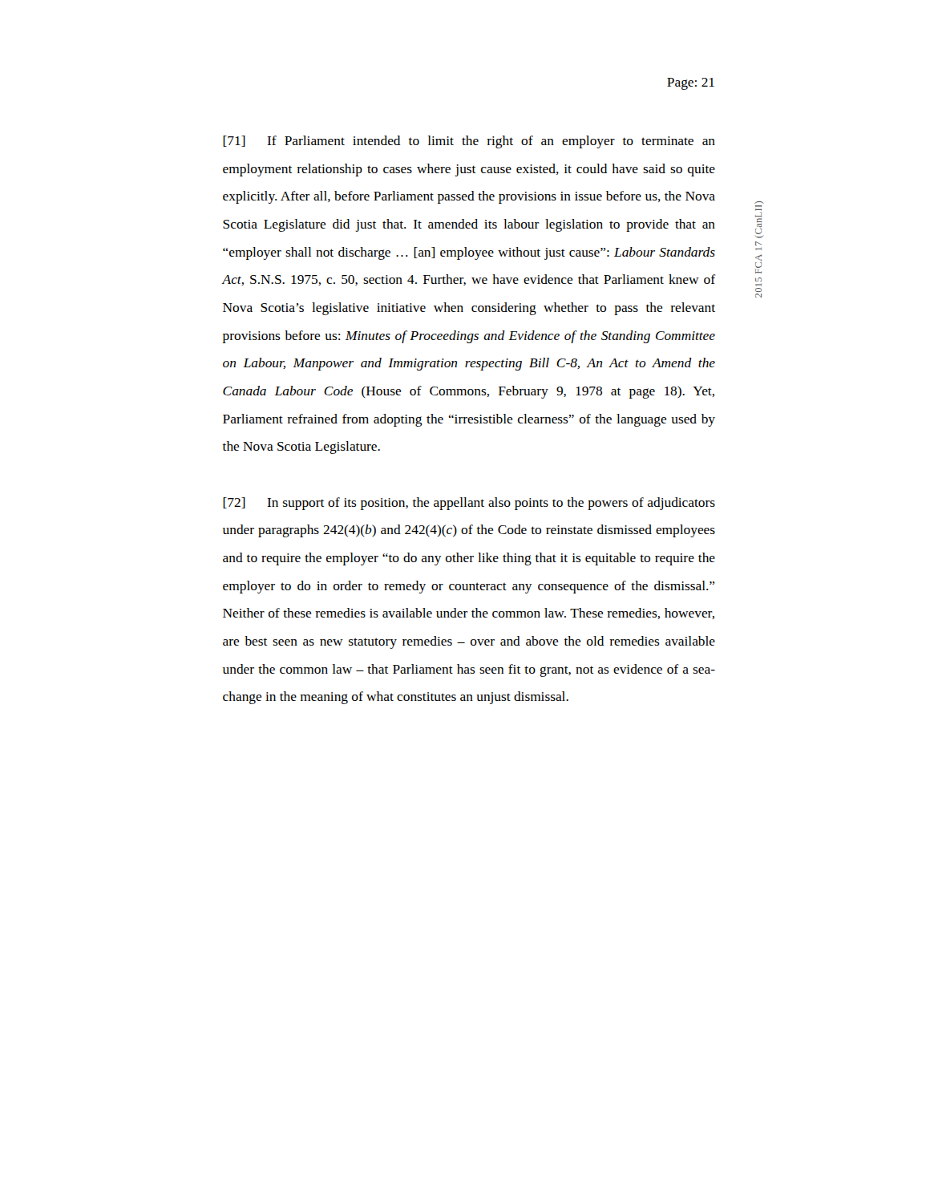Page: 21
2015 FCA 17 (CanLII)
[71] If Parliament intended to limit the right of an employer to terminate an employment relationship to cases where just cause existed, it could have said so quite explicitly. After all, before Parliament passed the provisions in issue before us, the Nova Scotia Legislature did just that. It amended its labour legislation to provide that an “employer shall not discharge … [an] employee without just cause”: Labour Standards Act, S.N.S. 1975, c. 50, section 4. Further, we have evidence that Parliament knew of Nova Scotia’s legislative initiative when considering whether to pass the relevant provisions before us: Minutes of Proceedings and Evidence of the Standing Committee on Labour, Manpower and Immigration respecting Bill C-8, An Act to Amend the Canada Labour Code (House of Commons, February 9, 1978 at page 18). Yet, Parliament refrained from adopting the “irresistible clearness” of the language used by the Nova Scotia Legislature.
[72] In support of its position, the appellant also points to the powers of adjudicators under paragraphs 242(4)(b) and 242(4)(c) of the Code to reinstate dismissed employees and to require the employer “to do any other like thing that it is equitable to require the employer to do in order to remedy or counteract any consequence of the dismissal.” Neither of these remedies is available under the common law. These remedies, however, are best seen as new statutory remedies – over and above the old remedies available under the common law – that Parliament has seen fit to grant, not as evidence of a sea-change in the meaning of what constitutes an unjust dismissal.